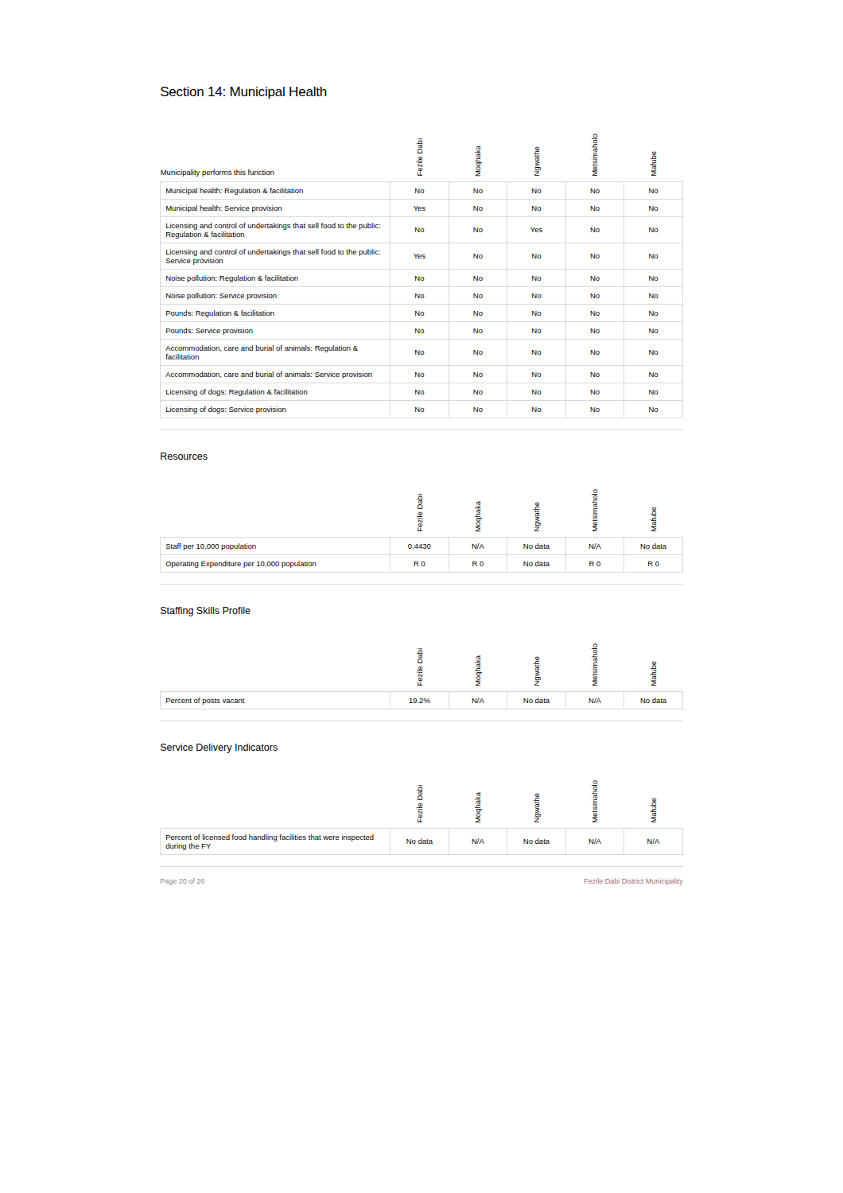Section 14: Municipal Health
| Municipality performs this function | Fezile Dabi | Moqhaka | Ngwathe | Metsimaholo | Mafube |
| --- | --- | --- | --- | --- | --- |
| Municipal health: Regulation & facilitation | No | No | No | No | No |
| Municipal health: Service provision | Yes | No | No | No | No |
| Licensing and control of undertakings that sell food to the public: Regulation & facilitation | No | No | Yes | No | No |
| Licensing and control of undertakings that sell food to the public: Service provision | Yes | No | No | No | No |
| Noise pollution: Regulation & facilitation | No | No | No | No | No |
| Noise pollution: Service provision | No | No | No | No | No |
| Pounds: Regulation & facilitation | No | No | No | No | No |
| Pounds: Service provision | No | No | No | No | No |
| Accommodation, care and burial of animals: Regulation & facilitation | No | No | No | No | No |
| Accommodation, care and burial of animals: Service provision | No | No | No | No | No |
| Licensing of dogs: Regulation & facilitation | No | No | No | No | No |
| Licensing of dogs: Service provision | No | No | No | No | No |
Resources
| | Fezile Dabi | Moqhaka | Ngwathe | Metsimaholo | Mafube |
| --- | --- | --- | --- | --- | --- |
| Staff per 10,000 population | 0.4430 | N/A | No data | N/A | No data |
| Operating Expenditure per 10,000 population | R 0 | R 0 | No data | R 0 | R 0 |
Staffing Skills Profile
| | Fezile Dabi | Moqhaka | Ngwathe | Metsimaholo | Mafube |
| --- | --- | --- | --- | --- | --- |
| Percent of posts vacant | 19.2% | N/A | No data | N/A | No data |
Service Delivery Indicators
| | Fezile Dabi | Moqhaka | Ngwathe | Metsimaholo | Mafube |
| --- | --- | --- | --- | --- | --- |
| Percent of licensed food handling facilities that were inspected during the FY | No data | N/A | No data | N/A | N/A |
Page 20 of 26
Fezile Dabi District Municipality